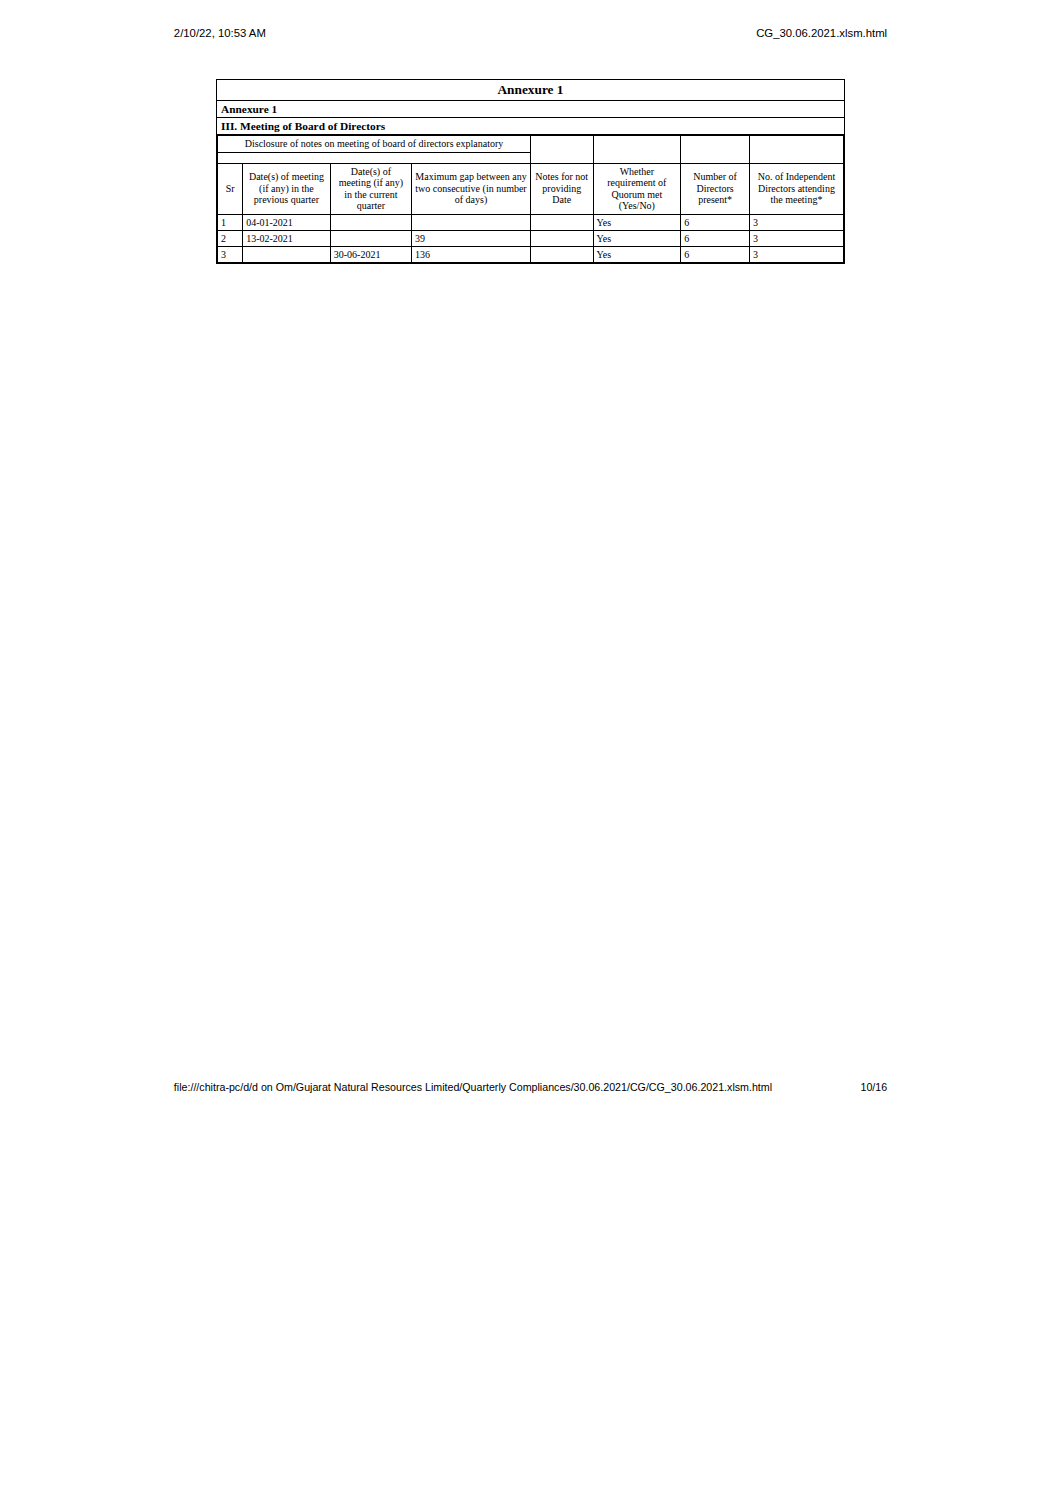2/10/22, 10:53 AM
CG_30.06.2021.xlsm.html
| Annexure 1 |
| Annexure 1 |
| III. Meeting of Board of Directors |
| / Disclosure of notes on meeting of board of directors explanatory / / / / / / Sr / Date(s) of meeting (if any) in the previous quarter / Date(s) of meeting (if any) in the current quarter / Maximum gap between any two consecutive (in number of days) / Notes for not providing Date / Whether requirement of Quorum met (Yes/No) / Number of Directors present* / No. of Independent Directors attending the meeting* / / 1 / 04-01-2021 / / / / Yes / 6 / 3 / / 2 / 13-02-2021 / / 39 / / Yes / 6 / 3 / / 3 / / 30-06-2021 / 136 / / Yes / 6 / 3 / |
file:///chitra-pc/d/d on Om/Gujarat Natural Resources Limited/Quarterly Compliances/30.06.2021/CG/CG_30.06.2021.xlsm.html
10/16